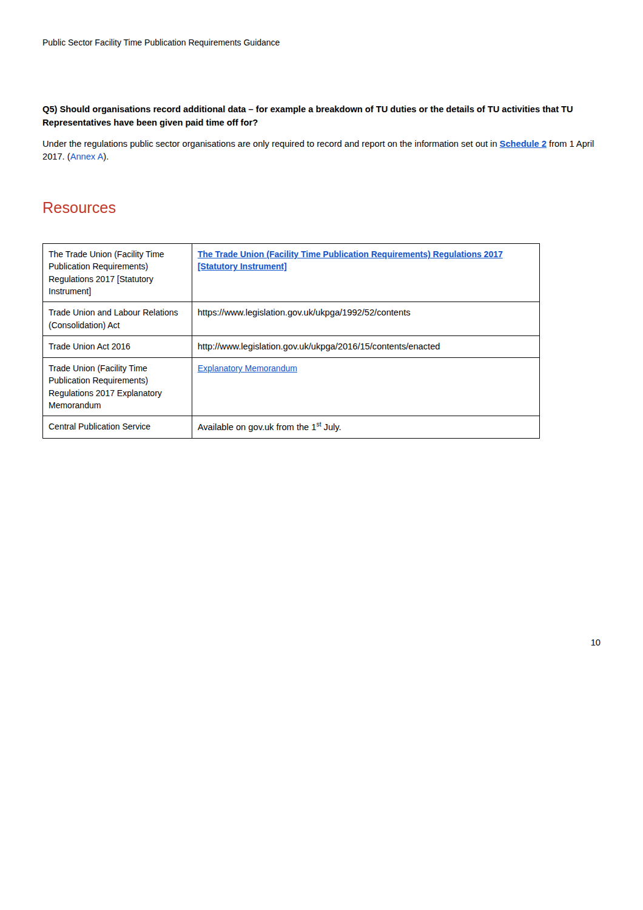Public Sector Facility Time Publication Requirements Guidance
Q5) Should organisations record additional data – for example a breakdown of TU duties or the details of TU activities that TU Representatives have been given paid time off for?
Under the regulations public sector organisations are only required to record and report on the information set out in Schedule 2 from 1 April 2017. (Annex A).
Resources
| The Trade Union (Facility Time Publication Requirements) Regulations 2017 [Statutory Instrument] | The Trade Union (Facility Time Publication Requirements) Regulations 2017 [Statutory Instrument] |
| Trade Union and Labour Relations (Consolidation) Act | https://www.legislation.gov.uk/ukpga/1992/52/contents |
| Trade Union Act 2016 | http://www.legislation.gov.uk/ukpga/2016/15/contents/enacted |
| Trade Union (Facility Time Publication Requirements) Regulations 2017 Explanatory Memorandum | Explanatory Memorandum |
| Central Publication Service | Available on gov.uk from the 1 st July. |
10